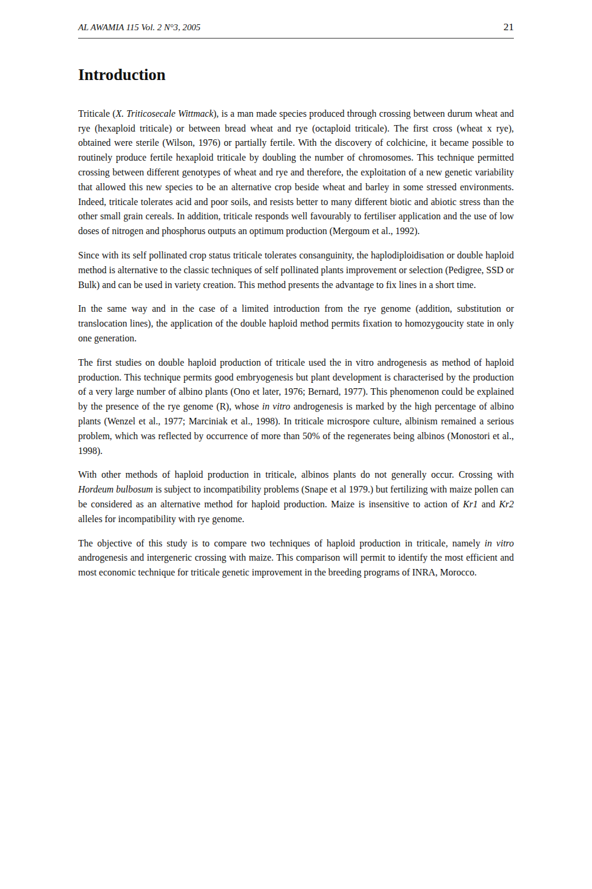AL AWAMIA 115 Vol. 2 N°3, 2005 21
Introduction
Triticale (X. Triticosecale Wittmack), is a man made species produced through crossing between durum wheat and rye (hexaploid triticale) or between bread wheat and rye (octaploid triticale). The first cross (wheat x rye), obtained were sterile (Wilson, 1976) or partially fertile. With the discovery of colchicine, it became possible to routinely produce fertile hexaploid triticale by doubling the number of chromosomes. This technique permitted crossing between different genotypes of wheat and rye and therefore, the exploitation of a new genetic variability that allowed this new species to be an alternative crop beside wheat and barley in some stressed environments. Indeed, triticale tolerates acid and poor soils, and resists better to many different biotic and abiotic stress than the other small grain cereals. In addition, triticale responds well favourably to fertiliser application and the use of low doses of nitrogen and phosphorus outputs an optimum production (Mergoum et al., 1992).
Since with its self pollinated crop status triticale tolerates consanguinity, the haplodiploidisation or double haploid method is alternative to the classic techniques of self pollinated plants improvement or selection (Pedigree, SSD or Bulk) and can be used in variety creation. This method presents the advantage to fix lines in a short time.
In the same way and in the case of a limited introduction from the rye genome (addition, substitution or translocation lines), the application of the double haploid method permits fixation to homozygoucity state in only one generation.
The first studies on double haploid production of triticale used the in vitro androgenesis as method of haploid production. This technique permits good embryogenesis but plant development is characterised by the production of a very large number of albino plants (Ono et later, 1976; Bernard, 1977). This phenomenon could be explained by the presence of the rye genome (R), whose in vitro androgenesis is marked by the high percentage of albino plants (Wenzel et al., 1977; Marciniak et al., 1998). In triticale microspore culture, albinism remained a serious problem, which was reflected by occurrence of more than 50% of the regenerates being albinos (Monostori et al., 1998).
With other methods of haploid production in triticale, albinos plants do not generally occur. Crossing with Hordeum bulbosum is subject to incompatibility problems (Snape et al 1979.) but fertilizing with maize pollen can be considered as an alternative method for haploid production. Maize is insensitive to action of Kr1 and Kr2 alleles for incompatibility with rye genome.
The objective of this study is to compare two techniques of haploid production in triticale, namely in vitro androgenesis and intergeneric crossing with maize. This comparison will permit to identify the most efficient and most economic technique for triticale genetic improvement in the breeding programs of INRA, Morocco.